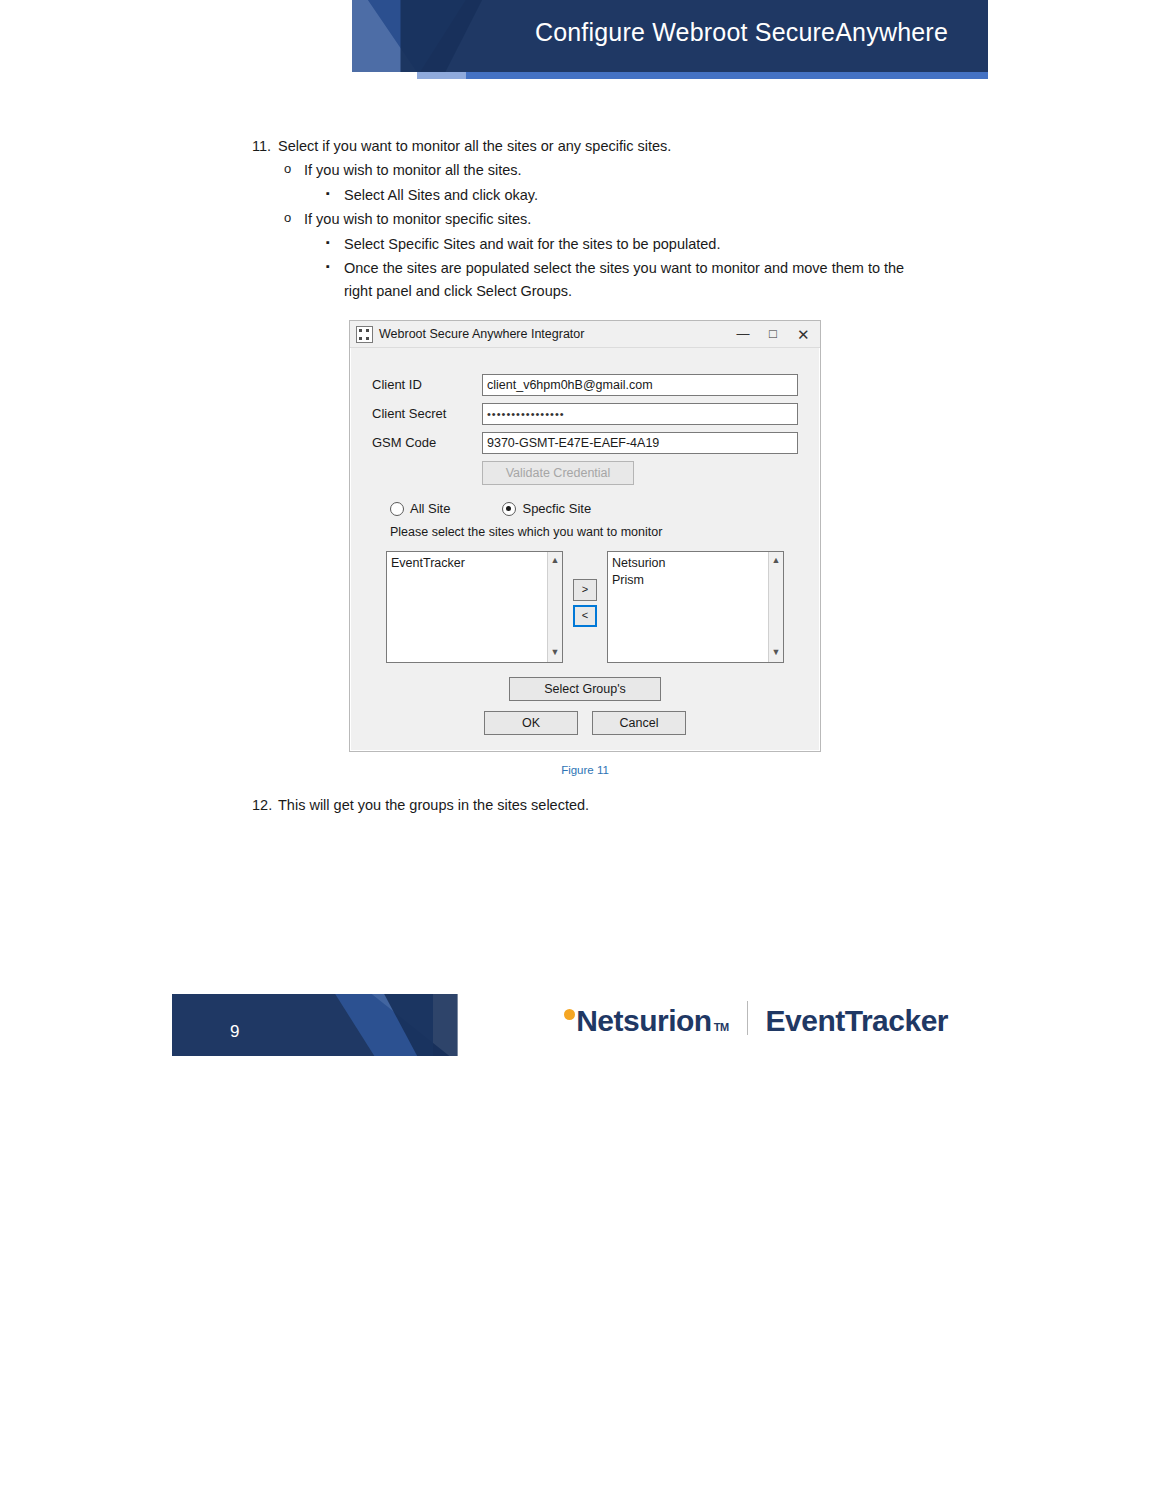Configure Webroot SecureAnywhere
11. Select if you want to monitor all the sites or any specific sites.
If you wish to monitor all the sites.
Select All Sites and click okay.
If you wish to monitor specific sites.
Select Specific Sites and wait for the sites to be populated.
Once the sites are populated select the sites you want to monitor and move them to the right panel and click Select Groups.
Webroot Secure Anywhere Integrator
—
□
✕
Client ID
client_v6hpm0hB@gmail.com
Client Secret
••••••••••••••••
GSM Code
9370-GSMT-E47E-EAEF-4A19
Validate Credential
All Site
Specfic Site
Please select the sites which you want to monitor
EventTracker
▲▼
>
<
Netsurion
Prism
▲▼
Select Group's
OK
Cancel
Figure 11
12. This will get you the groups in the sites selected.
9
NetsurionTM
EventTracker